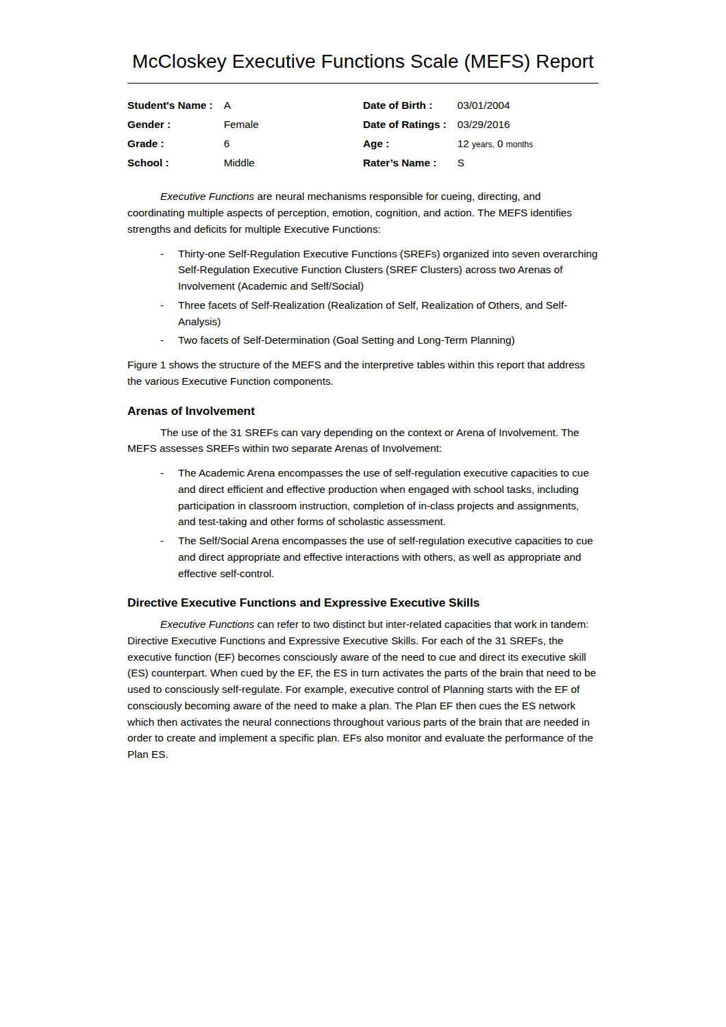McCloskey Executive Functions Scale (MEFS) Report
| / Student's Name : / A / / Gender : / Female / / Grade : / 6 / / School : / Middle / | / Date of Birth : / 03/01/2004 / / Date of Ratings : / 03/29/2016 / / Age : / 12 years, 0 months / / Rater’s Name : / S / |
Executive Functions are neural mechanisms responsible for cueing, directing, and coordinating multiple aspects of perception, emotion, cognition, and action. The MEFS identifies strengths and deficits for multiple Executive Functions:
Thirty-one Self-Regulation Executive Functions (SREFs) organized into seven overarching Self-Regulation Executive Function Clusters (SREF Clusters) across two Arenas of Involvement (Academic and Self/Social)
Three facets of Self-Realization (Realization of Self, Realization of Others, and Self-Analysis)
Two facets of Self-Determination (Goal Setting and Long-Term Planning)
Figure 1 shows the structure of the MEFS and the interpretive tables within this report that address the various Executive Function components.
Arenas of Involvement
The use of the 31 SREFs can vary depending on the context or Arena of Involvement. The MEFS assesses SREFs within two separate Arenas of Involvement:
The Academic Arena encompasses the use of self-regulation executive capacities to cue and direct efficient and effective production when engaged with school tasks, including participation in classroom instruction, completion of in-class projects and assignments, and test-taking and other forms of scholastic assessment.
The Self/Social Arena encompasses the use of self-regulation executive capacities to cue and direct appropriate and effective interactions with others, as well as appropriate and effective self-control.
Directive Executive Functions and Expressive Executive Skills
Executive Functions can refer to two distinct but inter-related capacities that work in tandem: Directive Executive Functions and Expressive Executive Skills. For each of the 31 SREFs, the executive function (EF) becomes consciously aware of the need to cue and direct its executive skill (ES) counterpart. When cued by the EF, the ES in turn activates the parts of the brain that need to be used to consciously self-regulate. For example, executive control of Planning starts with the EF of consciously becoming aware of the need to make a plan. The Plan EF then cues the ES network which then activates the neural connections throughout various parts of the brain that are needed in order to create and implement a specific plan. EFs also monitor and evaluate the performance of the Plan ES.